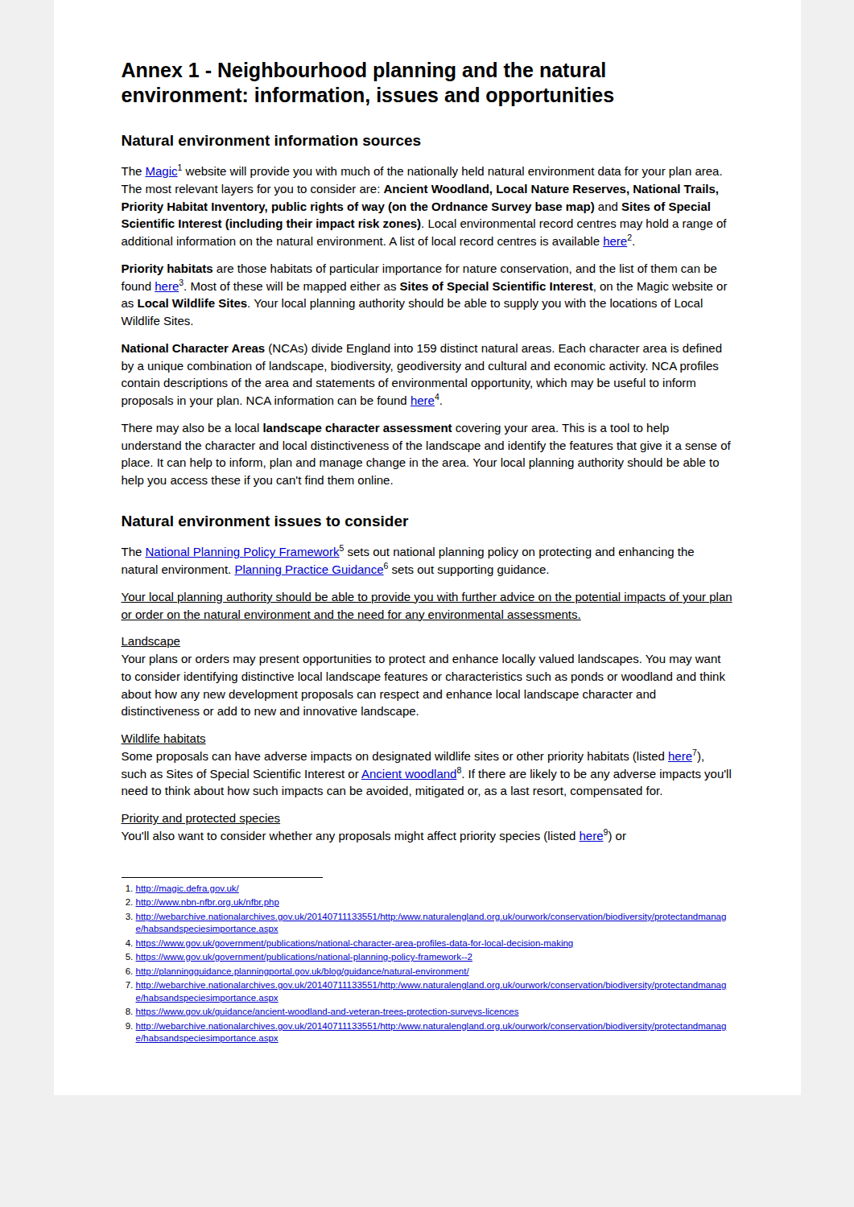Annex 1 - Neighbourhood planning and the natural environment: information, issues and opportunities
Natural environment information sources
The Magic1 website will provide you with much of the nationally held natural environment data for your plan area. The most relevant layers for you to consider are: Ancient Woodland, Local Nature Reserves, National Trails, Priority Habitat Inventory, public rights of way (on the Ordnance Survey base map) and Sites of Special Scientific Interest (including their impact risk zones). Local environmental record centres may hold a range of additional information on the natural environment. A list of local record centres is available here2.
Priority habitats are those habitats of particular importance for nature conservation, and the list of them can be found here3. Most of these will be mapped either as Sites of Special Scientific Interest, on the Magic website or as Local Wildlife Sites. Your local planning authority should be able to supply you with the locations of Local Wildlife Sites.
National Character Areas (NCAs) divide England into 159 distinct natural areas. Each character area is defined by a unique combination of landscape, biodiversity, geodiversity and cultural and economic activity. NCA profiles contain descriptions of the area and statements of environmental opportunity, which may be useful to inform proposals in your plan. NCA information can be found here4.
There may also be a local landscape character assessment covering your area. This is a tool to help understand the character and local distinctiveness of the landscape and identify the features that give it a sense of place. It can help to inform, plan and manage change in the area. Your local planning authority should be able to help you access these if you can't find them online.
Natural environment issues to consider
The National Planning Policy Framework5 sets out national planning policy on protecting and enhancing the natural environment. Planning Practice Guidance6 sets out supporting guidance.
Your local planning authority should be able to provide you with further advice on the potential impacts of your plan or order on the natural environment and the need for any environmental assessments.
Landscape
Your plans or orders may present opportunities to protect and enhance locally valued landscapes. You may want to consider identifying distinctive local landscape features or characteristics such as ponds or woodland and think about how any new development proposals can respect and enhance local landscape character and distinctiveness or add to new and innovative landscape.
Wildlife habitats
Some proposals can have adverse impacts on designated wildlife sites or other priority habitats (listed here7), such as Sites of Special Scientific Interest or Ancient woodland8. If there are likely to be any adverse impacts you'll need to think about how such impacts can be avoided, mitigated or, as a last resort, compensated for.
Priority and protected species
You'll also want to consider whether any proposals might affect priority species (listed here9) or
http://magic.defra.gov.uk/
http://www.nbn-nfbr.org.uk/nfbr.php
http://webarchive.nationalarchives.gov.uk/20140711133551/http:/www.naturalengland.org.uk/ourwork/conservation/biodiversity/protectandmanage/habsandspeciesimportance.aspx
https://www.gov.uk/government/publications/national-character-area-profiles-data-for-local-decision-making
https://www.gov.uk/government/publications/national-planning-policy-framework--2
http://planningguidance.planningportal.gov.uk/blog/guidance/natural-environment/
http://webarchive.nationalarchives.gov.uk/20140711133551/http:/www.naturalengland.org.uk/ourwork/conservation/biodiversity/protectandmanage/habsandspeciesimportance.aspx
https://www.gov.uk/guidance/ancient-woodland-and-veteran-trees-protection-surveys-licences
http://webarchive.nationalarchives.gov.uk/20140711133551/http:/www.naturalengland.org.uk/ourwork/conservation/biodiversity/protectandmanage/habsandspeciesimportance.aspx